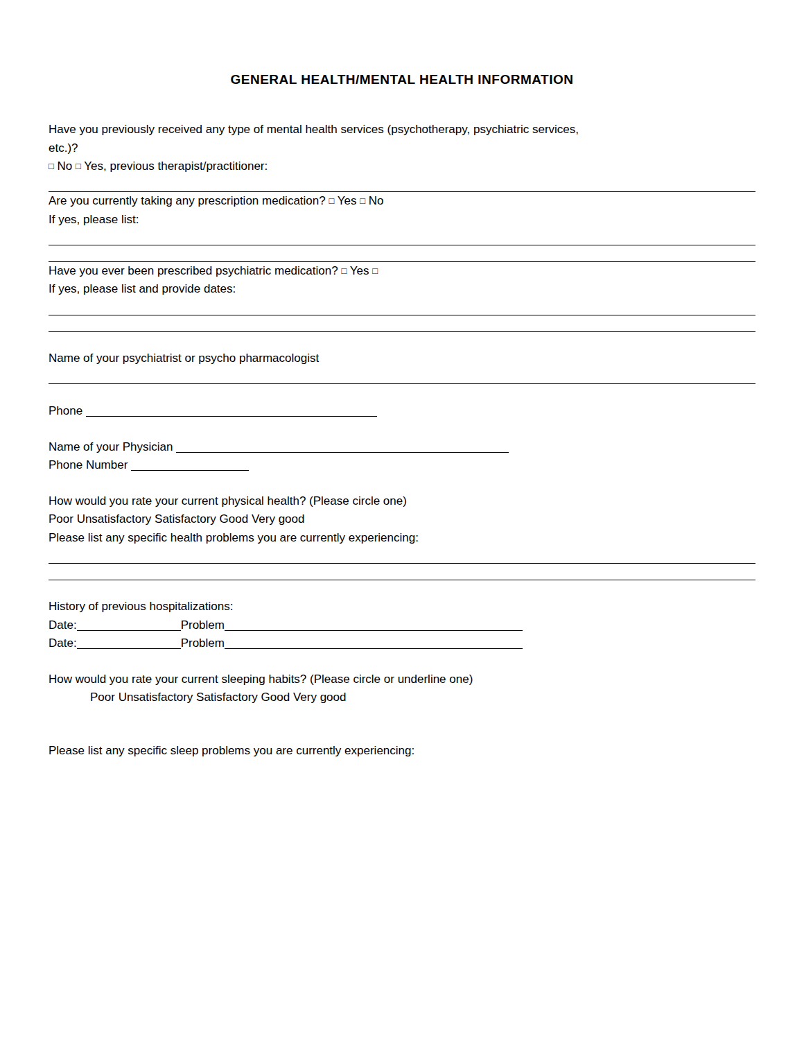GENERAL HEALTH/MENTAL HEALTH INFORMATION
Have you previously received any type of mental health services (psychotherapy, psychiatric services,
etc.)?
□ No □ Yes, previous therapist/practitioner:
Are you currently taking any prescription medication? □ Yes □ No
If yes, please list:
Have you ever been prescribed psychiatric medication? □ Yes □
If yes, please list and provide dates:
Name of your psychiatrist or psycho pharmacologist
Phone
Name of your Physician
Phone Number
How would you rate your current physical health? (Please circle one)
Poor Unsatisfactory Satisfactory Good Very good
Please list any specific health problems you are currently experiencing:
History of previous hospitalizations:
Date: Problem
Date: Problem
How would you rate your current sleeping habits? (Please circle or underline one)
Poor Unsatisfactory Satisfactory Good Very good
Please list any specific sleep problems you are currently experiencing: